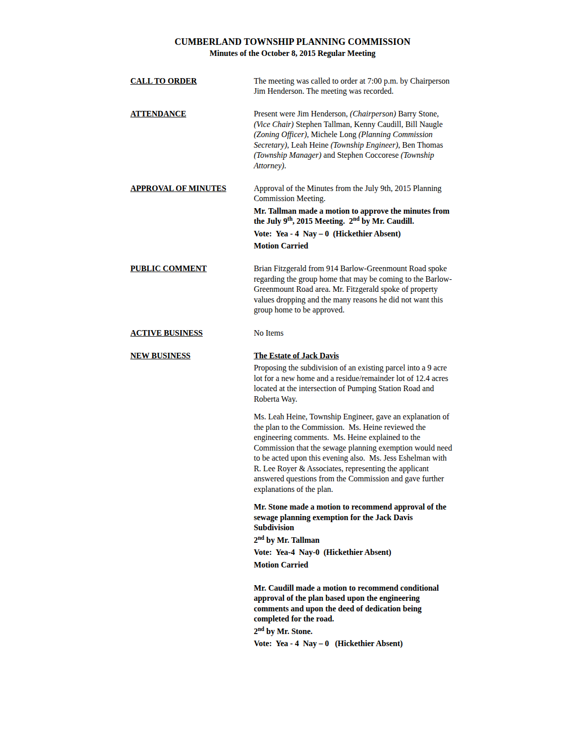CUMBERLAND TOWNSHIP PLANNING COMMISSION
Minutes of the October 8, 2015 Regular Meeting
| CALL TO ORDER | The meeting was called to order at 7:00 p.m. by Chairperson Jim Henderson. The meeting was recorded. |
| ATTENDANCE | Present were Jim Henderson, (Chairperson) Barry Stone, (Vice Chair) Stephen Tallman, Kenny Caudill, Bill Naugle (Zoning Officer) , Michele Long (Planning Commission Secretary) , Leah Heine (Township Engineer) , Ben Thomas (Township Manager) and Stephen Coccorese (Township Attorney) . |
| APPROVAL OF MINUTES | Approval of the Minutes from the July 9th, 2015 Planning Commission Meeting. Mr. Tallman made a motion to approve the minutes from the July 9 th , 2015 Meeting. 2 nd by Mr. Caudill. Vote: Yea - 4 Nay – 0 (Hickethier Absent) Motion Carried |
| PUBLIC COMMENT | Brian Fitzgerald from 914 Barlow-Greenmount Road spoke regarding the group home that may be coming to the Barlow-Greenmount Road area. Mr. Fitzgerald spoke of property values dropping and the many reasons he did not want this group home to be approved. |
| ACTIVE BUSINESS | No Items |
| NEW BUSINESS | The Estate of Jack Davis Proposing the subdivision of an existing parcel into a 9 acre lot for a new home and a residue/remainder lot of 12.4 acres located at the intersection of Pumping Station Road and Roberta Way. Ms. Leah Heine, Township Engineer, gave an explanation of the plan to the Commission. Ms. Heine reviewed the engineering comments. Ms. Heine explained to the Commission that the sewage planning exemption would need to be acted upon this evening also. Ms. Jess Eshelman with R. Lee Royer & Associates, representing the applicant answered questions from the Commission and gave further explanations of the plan. Mr. Stone made a motion to recommend approval of the sewage planning exemption for the Jack Davis Subdivision 2 nd by Mr. Tallman Vote: Yea-4 Nay-0 (Hickethier Absent) Motion Carried Mr. Caudill made a motion to recommend conditional approval of the plan based upon the engineering comments and upon the deed of dedication being completed for the road. 2 nd by Mr. Stone. Vote: Yea - 4 Nay – 0 (Hickethier Absent) |